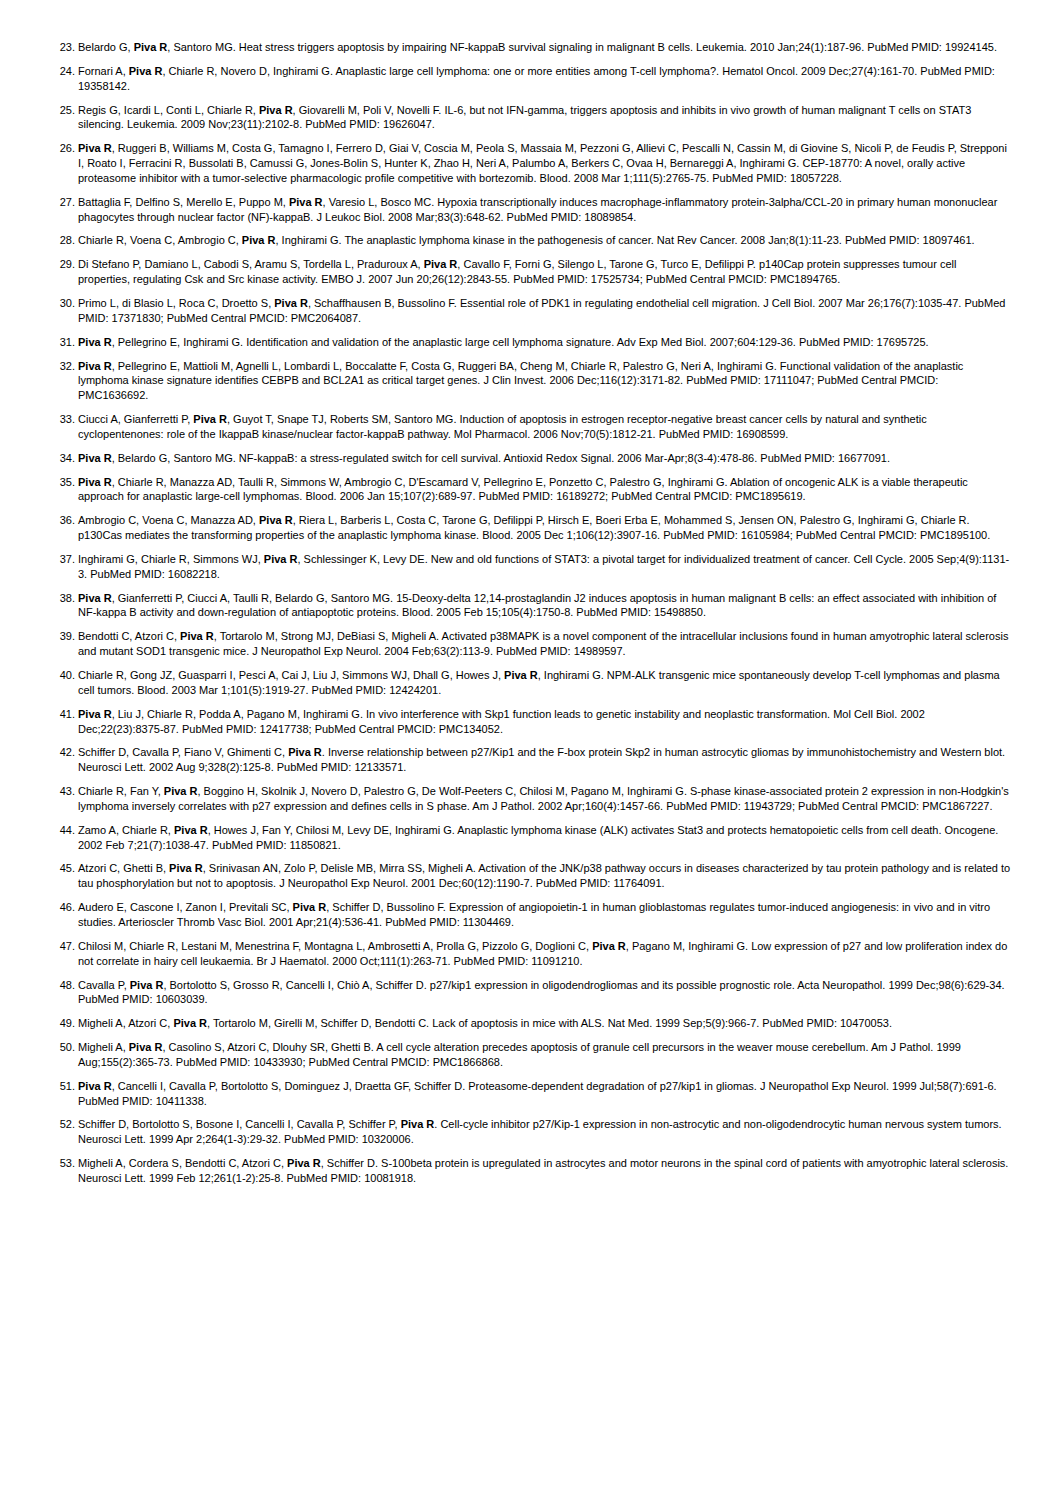Belardo G, Piva R, Santoro MG. Heat stress triggers apoptosis by impairing NF-kappaB survival signaling in malignant B cells. Leukemia. 2010 Jan;24(1):187-96. PubMed PMID: 19924145.
Fornari A, Piva R, Chiarle R, Novero D, Inghirami G. Anaplastic large cell lymphoma: one or more entities among T-cell lymphoma?. Hematol Oncol. 2009 Dec;27(4):161-70. PubMed PMID: 19358142.
Regis G, Icardi L, Conti L, Chiarle R, Piva R, Giovarelli M, Poli V, Novelli F. IL-6, but not IFN-gamma, triggers apoptosis and inhibits in vivo growth of human malignant T cells on STAT3 silencing. Leukemia. 2009 Nov;23(11):2102-8. PubMed PMID: 19626047.
Piva R, Ruggeri B, Williams M, Costa G, Tamagno I, Ferrero D, Giai V, Coscia M, Peola S, Massaia M, Pezzoni G, Allievi C, Pescalli N, Cassin M, di Giovine S, Nicoli P, de Feudis P, Strepponi I, Roato I, Ferracini R, Bussolati B, Camussi G, Jones-Bolin S, Hunter K, Zhao H, Neri A, Palumbo A, Berkers C, Ovaa H, Bernareggi A, Inghirami G. CEP-18770: A novel, orally active proteasome inhibitor with a tumor-selective pharmacologic profile competitive with bortezomib. Blood. 2008 Mar 1;111(5):2765-75. PubMed PMID: 18057228.
Battaglia F, Delfino S, Merello E, Puppo M, Piva R, Varesio L, Bosco MC. Hypoxia transcriptionally induces macrophage-inflammatory protein-3alpha/CCL-20 in primary human mononuclear phagocytes through nuclear factor (NF)-kappaB. J Leukoc Biol. 2008 Mar;83(3):648-62. PubMed PMID: 18089854.
Chiarle R, Voena C, Ambrogio C, Piva R, Inghirami G. The anaplastic lymphoma kinase in the pathogenesis of cancer. Nat Rev Cancer. 2008 Jan;8(1):11-23. PubMed PMID: 18097461.
Di Stefano P, Damiano L, Cabodi S, Aramu S, Tordella L, Praduroux A, Piva R, Cavallo F, Forni G, Silengo L, Tarone G, Turco E, Defilippi P. p140Cap protein suppresses tumour cell properties, regulating Csk and Src kinase activity. EMBO J. 2007 Jun 20;26(12):2843-55. PubMed PMID: 17525734; PubMed Central PMCID: PMC1894765.
Primo L, di Blasio L, Roca C, Droetto S, Piva R, Schaffhausen B, Bussolino F. Essential role of PDK1 in regulating endothelial cell migration. J Cell Biol. 2007 Mar 26;176(7):1035-47. PubMed PMID: 17371830; PubMed Central PMCID: PMC2064087.
Piva R, Pellegrino E, Inghirami G. Identification and validation of the anaplastic large cell lymphoma signature. Adv Exp Med Biol. 2007;604:129-36. PubMed PMID: 17695725.
Piva R, Pellegrino E, Mattioli M, Agnelli L, Lombardi L, Boccalatte F, Costa G, Ruggeri BA, Cheng M, Chiarle R, Palestro G, Neri A, Inghirami G. Functional validation of the anaplastic lymphoma kinase signature identifies CEBPB and BCL2A1 as critical target genes. J Clin Invest. 2006 Dec;116(12):3171-82. PubMed PMID: 17111047; PubMed Central PMCID: PMC1636692.
Ciucci A, Gianferretti P, Piva R, Guyot T, Snape TJ, Roberts SM, Santoro MG. Induction of apoptosis in estrogen receptor-negative breast cancer cells by natural and synthetic cyclopentenones: role of the IkappaB kinase/nuclear factor-kappaB pathway. Mol Pharmacol. 2006 Nov;70(5):1812-21. PubMed PMID: 16908599.
Piva R, Belardo G, Santoro MG. NF-kappaB: a stress-regulated switch for cell survival. Antioxid Redox Signal. 2006 Mar-Apr;8(3-4):478-86. PubMed PMID: 16677091.
Piva R, Chiarle R, Manazza AD, Taulli R, Simmons W, Ambrogio C, D'Escamard V, Pellegrino E, Ponzetto C, Palestro G, Inghirami G. Ablation of oncogenic ALK is a viable therapeutic approach for anaplastic large-cell lymphomas. Blood. 2006 Jan 15;107(2):689-97. PubMed PMID: 16189272; PubMed Central PMCID: PMC1895619.
Ambrogio C, Voena C, Manazza AD, Piva R, Riera L, Barberis L, Costa C, Tarone G, Defilippi P, Hirsch E, Boeri Erba E, Mohammed S, Jensen ON, Palestro G, Inghirami G, Chiarle R. p130Cas mediates the transforming properties of the anaplastic lymphoma kinase. Blood. 2005 Dec 1;106(12):3907-16. PubMed PMID: 16105984; PubMed Central PMCID: PMC1895100.
Inghirami G, Chiarle R, Simmons WJ, Piva R, Schlessinger K, Levy DE. New and old functions of STAT3: a pivotal target for individualized treatment of cancer. Cell Cycle. 2005 Sep;4(9):1131-3. PubMed PMID: 16082218.
Piva R, Gianferretti P, Ciucci A, Taulli R, Belardo G, Santoro MG. 15-Deoxy-delta 12,14-prostaglandin J2 induces apoptosis in human malignant B cells: an effect associated with inhibition of NF-kappa B activity and down-regulation of antiapoptotic proteins. Blood. 2005 Feb 15;105(4):1750-8. PubMed PMID: 15498850.
Bendotti C, Atzori C, Piva R, Tortarolo M, Strong MJ, DeBiasi S, Migheli A. Activated p38MAPK is a novel component of the intracellular inclusions found in human amyotrophic lateral sclerosis and mutant SOD1 transgenic mice. J Neuropathol Exp Neurol. 2004 Feb;63(2):113-9. PubMed PMID: 14989597.
Chiarle R, Gong JZ, Guasparri I, Pesci A, Cai J, Liu J, Simmons WJ, Dhall G, Howes J, Piva R, Inghirami G. NPM-ALK transgenic mice spontaneously develop T-cell lymphomas and plasma cell tumors. Blood. 2003 Mar 1;101(5):1919-27. PubMed PMID: 12424201.
Piva R, Liu J, Chiarle R, Podda A, Pagano M, Inghirami G. In vivo interference with Skp1 function leads to genetic instability and neoplastic transformation. Mol Cell Biol. 2002 Dec;22(23):8375-87. PubMed PMID: 12417738; PubMed Central PMCID: PMC134052.
Schiffer D, Cavalla P, Fiano V, Ghimenti C, Piva R. Inverse relationship between p27/Kip1 and the F-box protein Skp2 in human astrocytic gliomas by immunohistochemistry and Western blot. Neurosci Lett. 2002 Aug 9;328(2):125-8. PubMed PMID: 12133571.
Chiarle R, Fan Y, Piva R, Boggino H, Skolnik J, Novero D, Palestro G, De Wolf-Peeters C, Chilosi M, Pagano M, Inghirami G. S-phase kinase-associated protein 2 expression in non-Hodgkin's lymphoma inversely correlates with p27 expression and defines cells in S phase. Am J Pathol. 2002 Apr;160(4):1457-66. PubMed PMID: 11943729; PubMed Central PMCID: PMC1867227.
Zamo A, Chiarle R, Piva R, Howes J, Fan Y, Chilosi M, Levy DE, Inghirami G. Anaplastic lymphoma kinase (ALK) activates Stat3 and protects hematopoietic cells from cell death. Oncogene. 2002 Feb 7;21(7):1038-47. PubMed PMID: 11850821.
Atzori C, Ghetti B, Piva R, Srinivasan AN, Zolo P, Delisle MB, Mirra SS, Migheli A. Activation of the JNK/p38 pathway occurs in diseases characterized by tau protein pathology and is related to tau phosphorylation but not to apoptosis. J Neuropathol Exp Neurol. 2001 Dec;60(12):1190-7. PubMed PMID: 11764091.
Audero E, Cascone I, Zanon I, Previtali SC, Piva R, Schiffer D, Bussolino F. Expression of angiopoietin-1 in human glioblastomas regulates tumor-induced angiogenesis: in vivo and in vitro studies. Arterioscler Thromb Vasc Biol. 2001 Apr;21(4):536-41. PubMed PMID: 11304469.
Chilosi M, Chiarle R, Lestani M, Menestrina F, Montagna L, Ambrosetti A, Prolla G, Pizzolo G, Doglioni C, Piva R, Pagano M, Inghirami G. Low expression of p27 and low proliferation index do not correlate in hairy cell leukaemia. Br J Haematol. 2000 Oct;111(1):263-71. PubMed PMID: 11091210.
Cavalla P, Piva R, Bortolotto S, Grosso R, Cancelli I, Chiò A, Schiffer D. p27/kip1 expression in oligodendrogliomas and its possible prognostic role. Acta Neuropathol. 1999 Dec;98(6):629-34. PubMed PMID: 10603039.
Migheli A, Atzori C, Piva R, Tortarolo M, Girelli M, Schiffer D, Bendotti C. Lack of apoptosis in mice with ALS. Nat Med. 1999 Sep;5(9):966-7. PubMed PMID: 10470053.
Migheli A, Piva R, Casolino S, Atzori C, Dlouhy SR, Ghetti B. A cell cycle alteration precedes apoptosis of granule cell precursors in the weaver mouse cerebellum. Am J Pathol. 1999 Aug;155(2):365-73. PubMed PMID: 10433930; PubMed Central PMCID: PMC1866868.
Piva R, Cancelli I, Cavalla P, Bortolotto S, Dominguez J, Draetta GF, Schiffer D. Proteasome-dependent degradation of p27/kip1 in gliomas. J Neuropathol Exp Neurol. 1999 Jul;58(7):691-6. PubMed PMID: 10411338.
Schiffer D, Bortolotto S, Bosone I, Cancelli I, Cavalla P, Schiffer P, Piva R. Cell-cycle inhibitor p27/Kip-1 expression in non-astrocytic and non-oligodendrocytic human nervous system tumors. Neurosci Lett. 1999 Apr 2;264(1-3):29-32. PubMed PMID: 10320006.
Migheli A, Cordera S, Bendotti C, Atzori C, Piva R, Schiffer D. S-100beta protein is upregulated in astrocytes and motor neurons in the spinal cord of patients with amyotrophic lateral sclerosis. Neurosci Lett. 1999 Feb 12;261(1-2):25-8. PubMed PMID: 10081918.